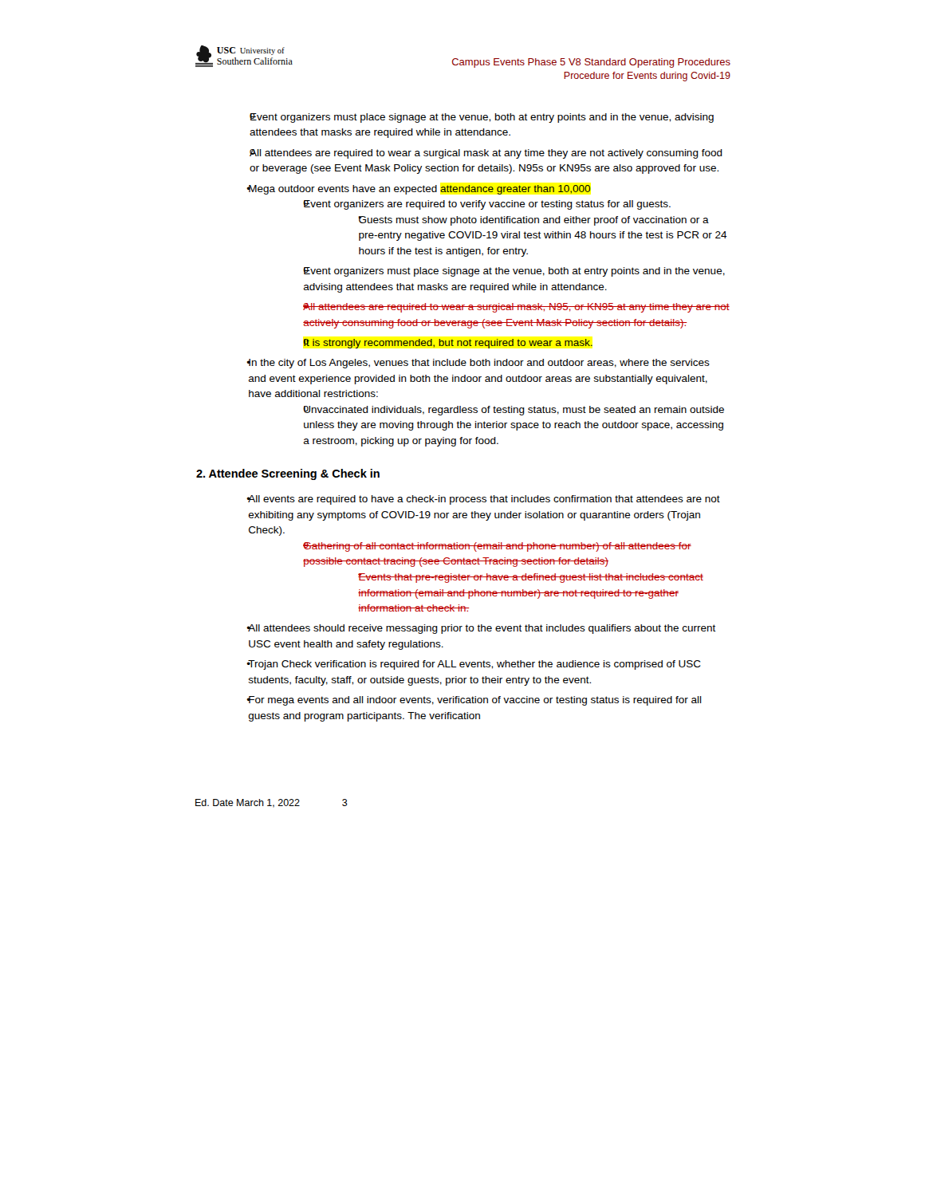USC University of Southern California
Campus Events Phase 5 V8 Standard Operating Procedures
Procedure for Events during Covid-19
Event organizers must place signage at the venue, both at entry points and in the venue, advising attendees that masks are required while in attendance.
All attendees are required to wear a surgical mask at any time they are not actively consuming food or beverage (see Event Mask Policy section for details). N95s or KN95s are also approved for use.
Mega outdoor events have an expected attendance greater than 10,000
Event organizers are required to verify vaccine or testing status for all guests.
Guests must show photo identification and either proof of vaccination or a pre-entry negative COVID-19 viral test within 48 hours if the test is PCR or 24 hours if the test is antigen, for entry.
Event organizers must place signage at the venue, both at entry points and in the venue, advising attendees that masks are required while in attendance.
All attendees are required to wear a surgical mask, N95, or KN95 at any time they are not actively consuming food or beverage (see Event Mask Policy section for details).
It is strongly recommended, but not required to wear a mask.
In the city of Los Angeles, venues that include both indoor and outdoor areas, where the services and event experience provided in both the indoor and outdoor areas are substantially equivalent, have additional restrictions:
Unvaccinated individuals, regardless of testing status, must be seated an remain outside unless they are moving through the interior space to reach the outdoor space, accessing a restroom, picking up or paying for food.
2. Attendee Screening & Check in
All events are required to have a check-in process that includes confirmation that attendees are not exhibiting any symptoms of COVID-19 nor are they under isolation or quarantine orders (Trojan Check).
Gathering of all contact information (email and phone number) of all attendees for possible contact tracing (see Contact Tracing section for details)
Events that pre-register or have a defined guest list that includes contact information (email and phone number) are not required to re-gather information at check in.
All attendees should receive messaging prior to the event that includes qualifiers about the current USC event health and safety regulations.
Trojan Check verification is required for ALL events, whether the audience is comprised of USC students, faculty, staff, or outside guests, prior to their entry to the event.
For mega events and all indoor events, verification of vaccine or testing status is required for all guests and program participants. The verification
Ed. Date March 1, 2022
3